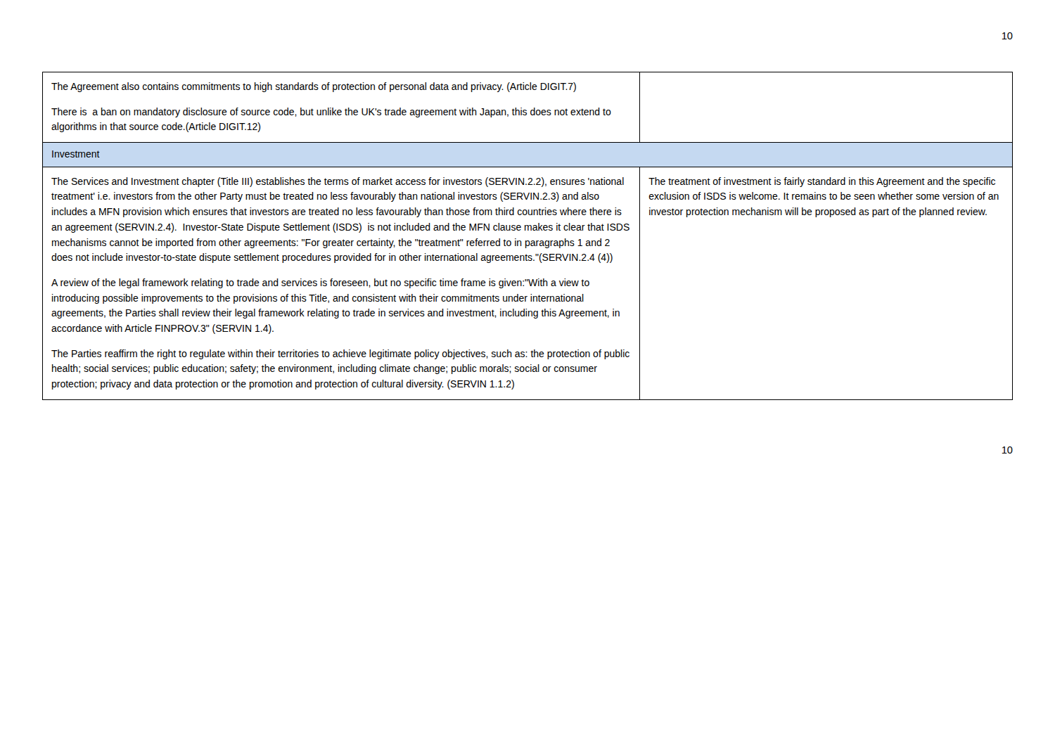10
| The Agreement also contains commitments to high standards of protection of personal data and privacy. (Article DIGIT.7) There is a ban on mandatory disclosure of source code, but unlike the UK's trade agreement with Japan, this does not extend to algorithms in that source code.(Article DIGIT.12) | |
| Investment |
| The Services and Investment chapter (Title III) establishes the terms of market access for investors (SERVIN.2.2), ensures 'national treatment' i.e. investors from the other Party must be treated no less favourably than national investors (SERVIN.2.3) and also includes a MFN provision which ensures that investors are treated no less favourably than those from third countries where there is an agreement (SERVIN.2.4). Investor-State Dispute Settlement (ISDS) is not included and the MFN clause makes it clear that ISDS mechanisms cannot be imported from other agreements: "For greater certainty, the "treatment" referred to in paragraphs 1 and 2 does not include investor-to-state dispute settlement procedures provided for in other international agreements."(SERVIN.2.4 (4)) A review of the legal framework relating to trade and services is foreseen, but no specific time frame is given:"With a view to introducing possible improvements to the provisions of this Title, and consistent with their commitments under international agreements, the Parties shall review their legal framework relating to trade in services and investment, including this Agreement, in accordance with Article FINPROV.3" (SERVIN 1.4). The Parties reaffirm the right to regulate within their territories to achieve legitimate policy objectives, such as: the protection of public health; social services; public education; safety; the environment, including climate change; public morals; social or consumer protection; privacy and data protection or the promotion and protection of cultural diversity. (SERVIN 1.1.2) | The treatment of investment is fairly standard in this Agreement and the specific exclusion of ISDS is welcome. It remains to be seen whether some version of an investor protection mechanism will be proposed as part of the planned review. |
10